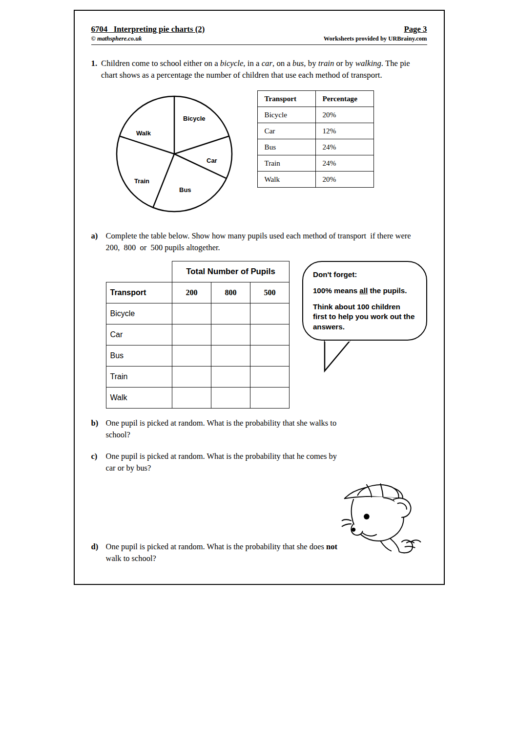6704 Interpreting pie charts (2) Page 3
© mathsphere.co.uk Worksheets provided by URBrainy.com
1. Children come to school either on a bicycle, in a car, on a bus, by train or by walking. The pie chart shows as a percentage the number of children that use each method of transport.
Sector boundary lines from centre. Start at 12 o'clock (-90deg) going clockwise: Bicycle 20% -> 72deg (angle -90 -> -18) Car 12% -> 43.2deg (-18 -> 25.2) Bus 24% -> 86.4deg (25.2 -> 111.6) Train 24% -> 86.4deg (111.6 -> 198) Walk 20% -> 72deg (198 -> 270 = -90) Bicycle Walk Car Train Bus
| Transport | Percentage |
| --- | --- |
| Bicycle | 20% |
| Car | 12% |
| Bus | 24% |
| Train | 24% |
| Walk | 20% |
a) Complete the table below. Show how many pupils used each method of transport if there were 200, 800 or 500 pupils altogether.
| | Total Number of Pupils |
| Transport | 200 | 800 | 500 |
| Bicycle | | | |
| Car | | | |
| Bus | | | |
| Train | | | |
| Walk | | | |
Don't forget:
100% means all the pupils.
Think about 100 children first to help you work out the answers.
b) One pupil is picked at random. What is the probability that she walks to school?
c) One pupil is picked at random. What is the probability that he comes by car or by bus?
d) One pupil is picked at random. What is the probability that she does not walk to school?